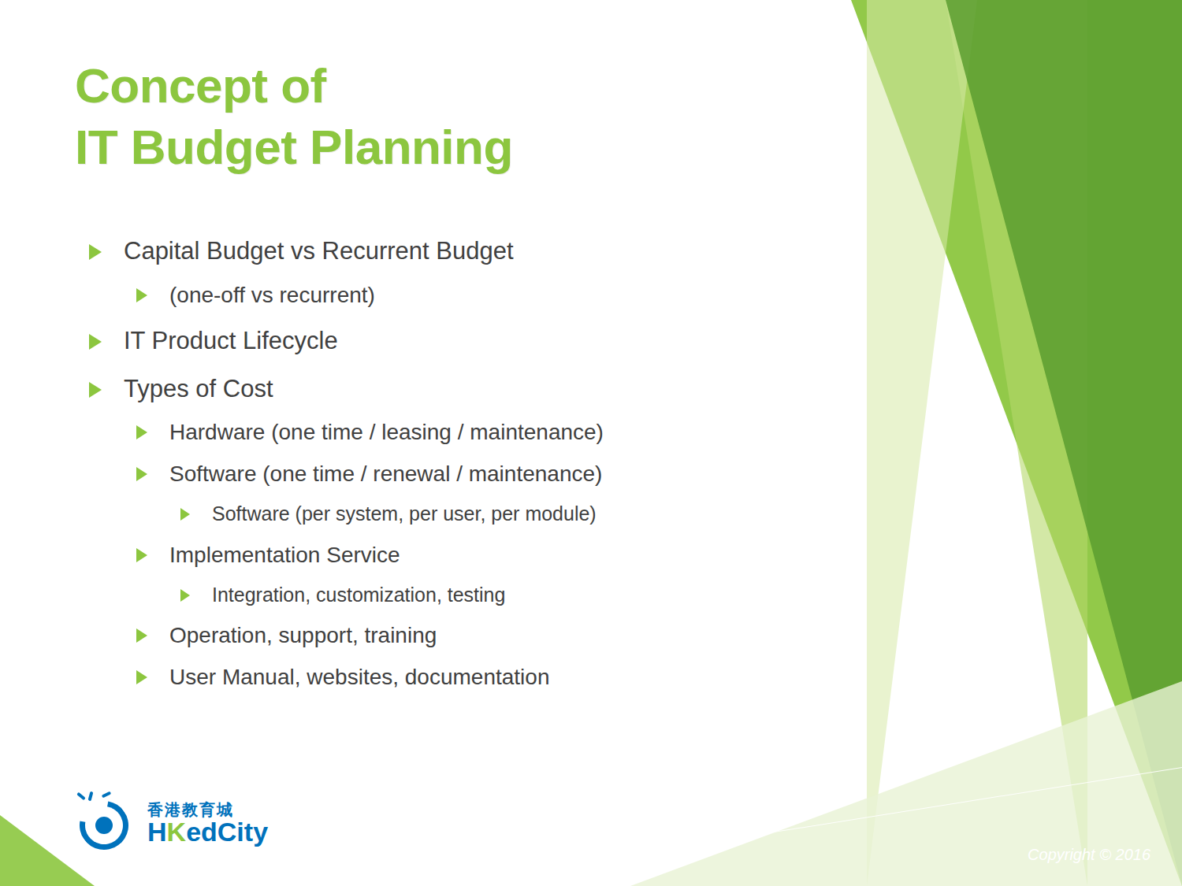Concept of
IT Budget Planning
Capital Budget vs Recurrent Budget
(one-off vs recurrent)
IT Product Lifecycle
Types of Cost
Hardware (one time / leasing / maintenance)
Software (one time / renewal / maintenance)
Software (per system, per user, per module)
Implementation Service
Integration, customization, testing
Operation, support, training
User Manual, websites, documentation
香港教育城
HKedCity
Copyright © 2016